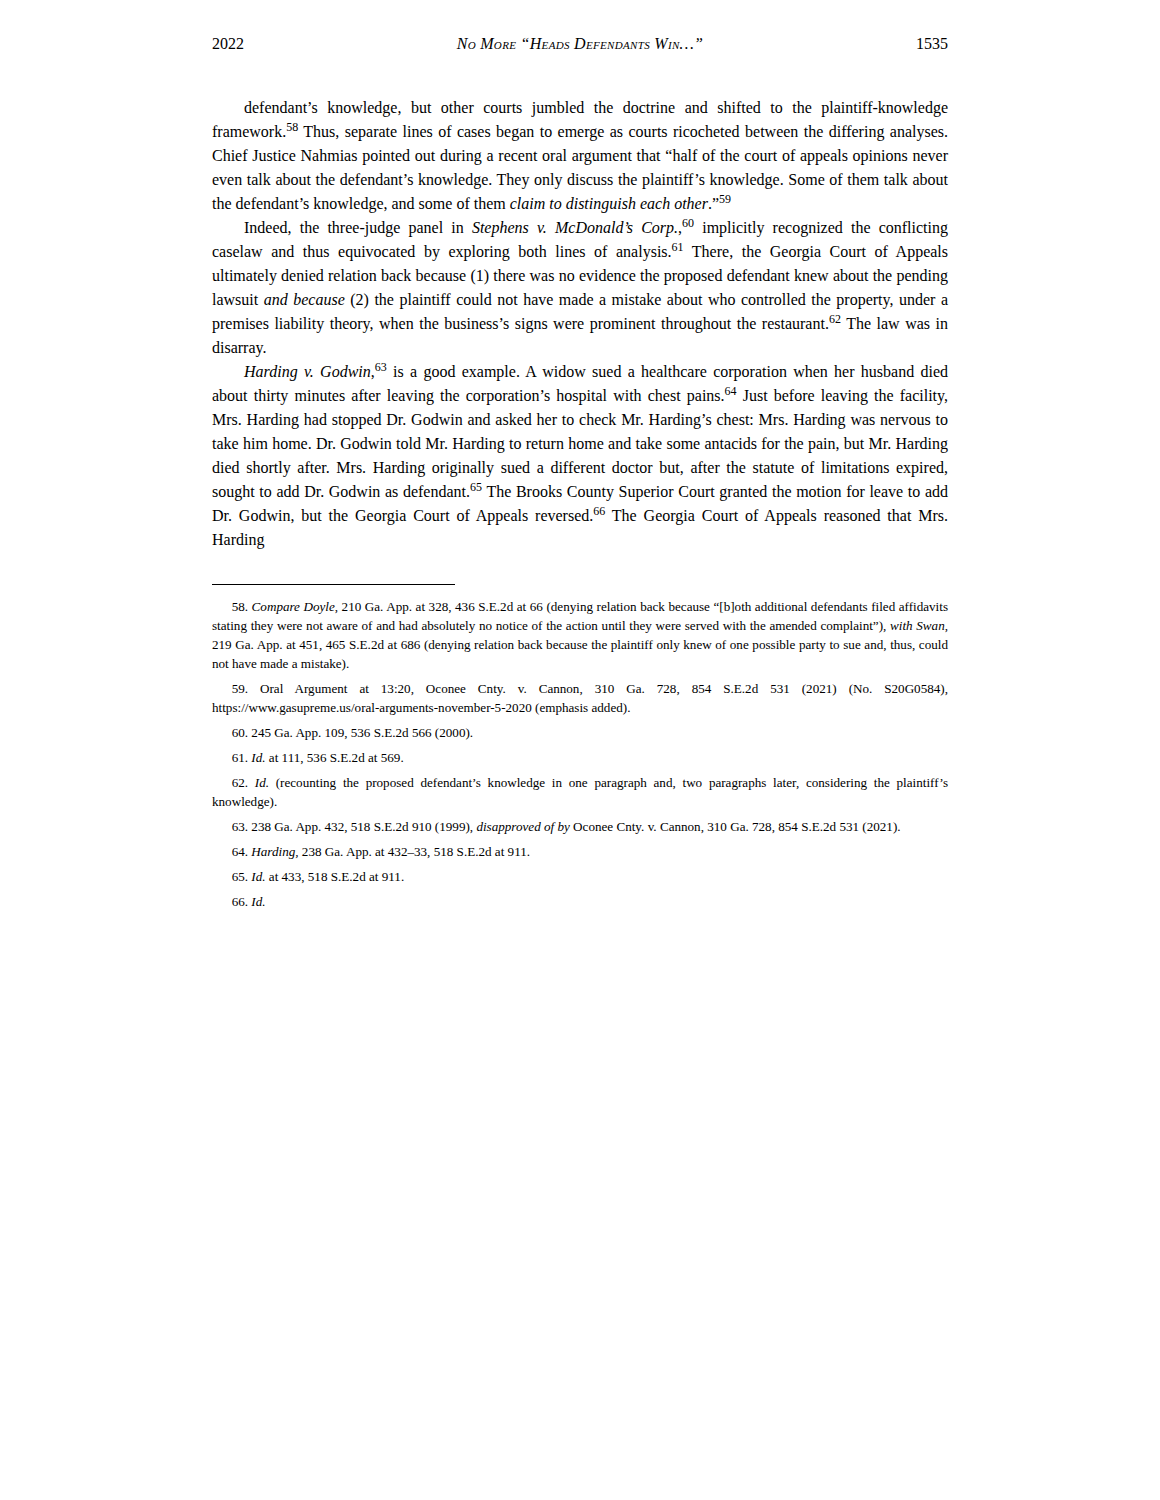2022 No More “Heads Defendants Win…” 1535
defendant’s knowledge, but other courts jumbled the doctrine and shifted to the plaintiff-knowledge framework.58 Thus, separate lines of cases began to emerge as courts ricocheted between the differing analyses. Chief Justice Nahmias pointed out during a recent oral argument that “half of the court of appeals opinions never even talk about the defendant’s knowledge. They only discuss the plaintiff’s knowledge. Some of them talk about the defendant’s knowledge, and some of them claim to distinguish each other.”59
Indeed, the three-judge panel in Stephens v. McDonald’s Corp.,60 implicitly recognized the conflicting caselaw and thus equivocated by exploring both lines of analysis.61 There, the Georgia Court of Appeals ultimately denied relation back because (1) there was no evidence the proposed defendant knew about the pending lawsuit and because (2) the plaintiff could not have made a mistake about who controlled the property, under a premises liability theory, when the business’s signs were prominent throughout the restaurant.62 The law was in disarray.
Harding v. Godwin,63 is a good example. A widow sued a healthcare corporation when her husband died about thirty minutes after leaving the corporation’s hospital with chest pains.64 Just before leaving the facility, Mrs. Harding had stopped Dr. Godwin and asked her to check Mr. Harding’s chest: Mrs. Harding was nervous to take him home. Dr. Godwin told Mr. Harding to return home and take some antacids for the pain, but Mr. Harding died shortly after. Mrs. Harding originally sued a different doctor but, after the statute of limitations expired, sought to add Dr. Godwin as defendant.65 The Brooks County Superior Court granted the motion for leave to add Dr. Godwin, but the Georgia Court of Appeals reversed.66 The Georgia Court of Appeals reasoned that Mrs. Harding
58. Compare Doyle, 210 Ga. App. at 328, 436 S.E.2d at 66 (denying relation back because “[b]oth additional defendants filed affidavits stating they were not aware of and had absolutely no notice of the action until they were served with the amended complaint”), with Swan, 219 Ga. App. at 451, 465 S.E.2d at 686 (denying relation back because the plaintiff only knew of one possible party to sue and, thus, could not have made a mistake).
59. Oral Argument at 13:20, Oconee Cnty. v. Cannon, 310 Ga. 728, 854 S.E.2d 531 (2021) (No. S20G0584), https://www.gasupreme.us/oral-arguments-november-5-2020 (emphasis added).
60. 245 Ga. App. 109, 536 S.E.2d 566 (2000).
61. Id. at 111, 536 S.E.2d at 569.
62. Id. (recounting the proposed defendant’s knowledge in one paragraph and, two paragraphs later, considering the plaintiff’s knowledge).
63. 238 Ga. App. 432, 518 S.E.2d 910 (1999), disapproved of by Oconee Cnty. v. Cannon, 310 Ga. 728, 854 S.E.2d 531 (2021).
64. Harding, 238 Ga. App. at 432–33, 518 S.E.2d at 911.
65. Id. at 433, 518 S.E.2d at 911.
66. Id.